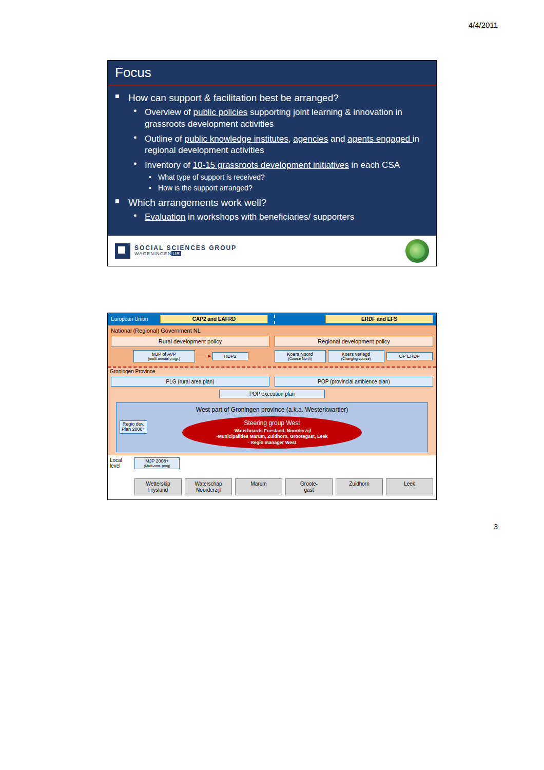4/4/2011
Focus
How can support & facilitation best be arranged?
Overview of public policies supporting joint learning & innovation in grassroots development activities
Outline of public knowledge institutes, agencies and agents engaged in regional development activities
Inventory of 10-15 grassroots development initiatives in each CSA
What type of support is received?
How is the support arranged?
Which arrangements work well?
Evaluation in workshops with beneficiaries/ supporters
SOCIAL SCIENCES GROUP
WAGENINGENUR
European Union
CAP2 and EAFRD
ERDF and EFS
National (Regional) Government NL
Rural development policy
Regional development policy
MJP of AVP(multi-annual progr.)
RDP2
Koers Noord(Course North)
Koers verlegd(Changing course)
OP ERDF
Groningen Province
PLG (rural area plan)
POP (provincial ambience plan)
POP execution plan
West part of Groningen province (a.k.a. Westerkwartier)
Regio dev.
Plan 2008+
Steering group West -Waterboards Friesland, Noorderzijl
-Municipalities Marum, Zuidhorn, Grootegast, Leek
- Regio manager West
Local
level
MJP 2008+(Multi-ann. prog)
Wetterskip
Frysland
Waterschap
Noorderzijl
Marum
Groote-
gast
Zuidhorn
Leek
3